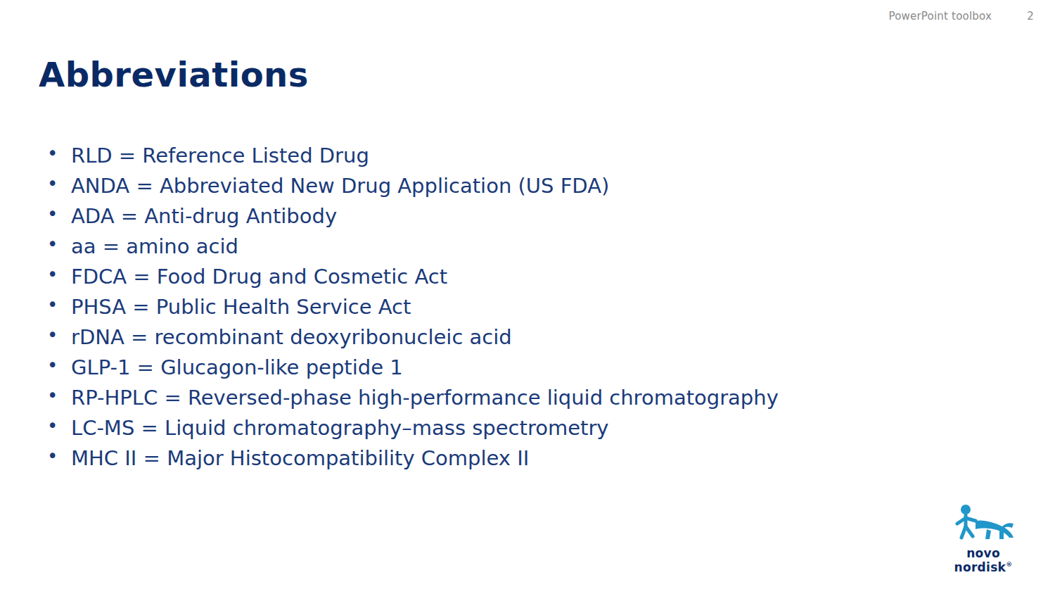PowerPoint toolbox 2
Abbreviations
RLD = Reference Listed Drug
ANDA = Abbreviated New Drug Application (US FDA)
ADA = Anti-drug Antibody
aa = amino acid
FDCA = Food Drug and Cosmetic Act
PHSA = Public Health Service Act
rDNA = recombinant deoxyribonucleic acid
GLP-1 = Glucagon-like peptide 1
RP-HPLC = Reversed-phase high-performance liquid chromatography
LC-MS = Liquid chromatography–mass spectrometry
MHC II = Major Histocompatibility Complex II
novo nordisk®